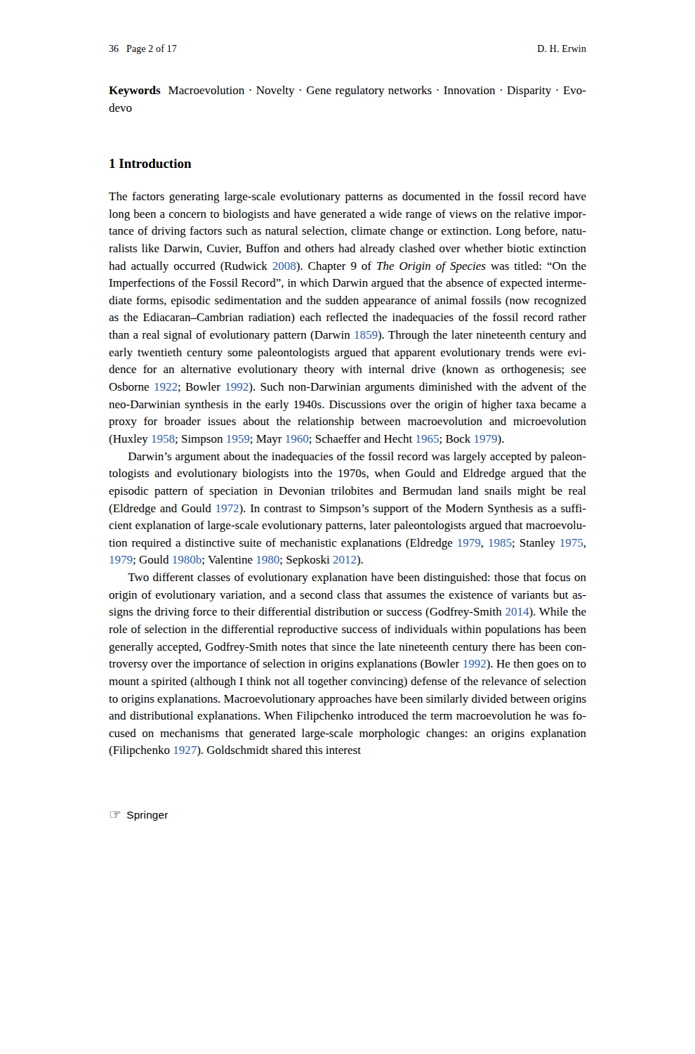36 Page 2 of 17 D. H. Erwin
Keywords Macroevolution · Novelty · Gene regulatory networks · Innovation · Disparity · Evo-devo
1 Introduction
The factors generating large-scale evolutionary patterns as documented in the fossil record have long been a concern to biologists and have generated a wide range of views on the relative importance of driving factors such as natural selection, climate change or extinction. Long before, naturalists like Darwin, Cuvier, Buffon and others had already clashed over whether biotic extinction had actually occurred (Rudwick 2008). Chapter 9 of The Origin of Species was titled: “On the Imperfections of the Fossil Record”, in which Darwin argued that the absence of expected intermediate forms, episodic sedimentation and the sudden appearance of animal fossils (now recognized as the Ediacaran–Cambrian radiation) each reflected the inadequacies of the fossil record rather than a real signal of evolutionary pattern (Darwin 1859). Through the later nineteenth century and early twentieth century some paleontologists argued that apparent evolutionary trends were evidence for an alternative evolutionary theory with internal drive (known as orthogenesis; see Osborne 1922; Bowler 1992). Such non-Darwinian arguments diminished with the advent of the neo-Darwinian synthesis in the early 1940s. Discussions over the origin of higher taxa became a proxy for broader issues about the relationship between macroevolution and microevolution (Huxley 1958; Simpson 1959; Mayr 1960; Schaeffer and Hecht 1965; Bock 1979).
Darwin’s argument about the inadequacies of the fossil record was largely accepted by paleontologists and evolutionary biologists into the 1970s, when Gould and Eldredge argued that the episodic pattern of speciation in Devonian trilobites and Bermudan land snails might be real (Eldredge and Gould 1972). In contrast to Simpson’s support of the Modern Synthesis as a sufficient explanation of large-scale evolutionary patterns, later paleontologists argued that macroevolution required a distinctive suite of mechanistic explanations (Eldredge 1979, 1985; Stanley 1975, 1979; Gould 1980b; Valentine 1980; Sepkoski 2012).
Two different classes of evolutionary explanation have been distinguished: those that focus on origin of evolutionary variation, and a second class that assumes the existence of variants but assigns the driving force to their differential distribution or success (Godfrey-Smith 2014). While the role of selection in the differential reproductive success of individuals within populations has been generally accepted, Godfrey-Smith notes that since the late nineteenth century there has been controversy over the importance of selection in origins explanations (Bowler 1992). He then goes on to mount a spirited (although I think not all together convincing) defense of the relevance of selection to origins explanations. Macroevolutionary approaches have been similarly divided between origins and distributional explanations. When Filipchenko introduced the term macroevolution he was focused on mechanisms that generated large-scale morphologic changes: an origins explanation (Filipchenko 1927). Goldschmidt shared this interest
☞ Springer